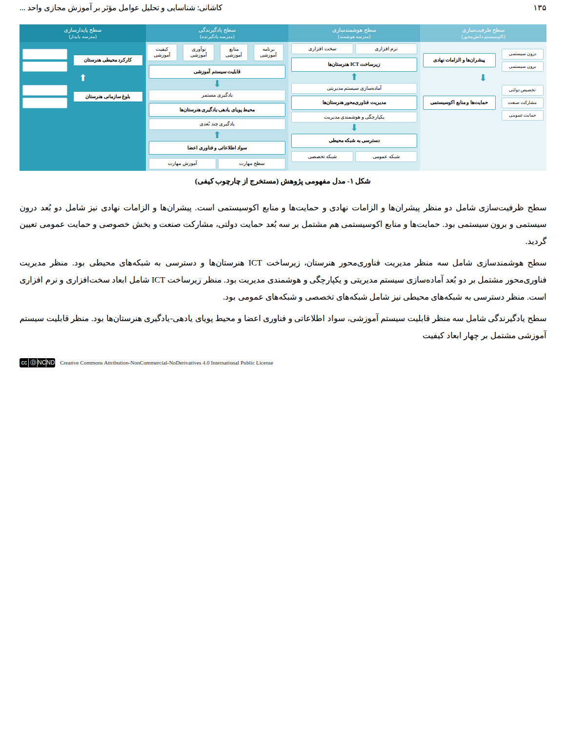۱۳۵ کاشانی: شناسایی و تحلیل عوامل مؤثر بر آموزش مجازی واحد ...
| سطح ظرفیت‌سازی (اکوسیستم دانش‌محور) / درون سیستمی برون سیستمی / پیشران‌ها و الزامات نهادی / ⬇ / تخصیص دولتی مشارکت صنعت حمایت عمومی / حمایت‌ها و منابع اکوسیستمی / | سطح هوشمندسازی (مدرسه هوشمند) نرم افزاری سخت افزاری زیرساخت ICT هنرستان‌ها ⬆ آماده‌سازی سیستم مدیریتی مدیریت فناوری‌محور هنرستان‌ها یکپارچگی و هوشمندی مدیریت ⬇ دسترسی به شبکه محیطی شبکه عمومی شبکه تخصصی | سطح یادگیرندگی (مدرسه یادگیرنده) / برنامه آموزشی / منابع آموزشی / نوآوری آموزشی / کیفیت آموزشی / قابلیت سیستم آموزشی ⬇ یادگیری مستمر محیط پویای یادهی-یادگیری هنرستان‌ها یادگیری چند بُعدی ⬆ سواد اطلاعاتی و فناوری اعضا سطح مهارت آموزش مهارت | سطح پایدارسازی (مدرسه پایدار) / کارکرد محیطی هنرستان / نقش در اکوسیستم مسئولیت اجتماعی / ⬆ / بلوغ سازمانی هنرستان / بلوغ ساختاری بلوغ عملکردی / |
شکل ۱- مدل مفهومی پژوهش (مستخرج از چارچوب کیفی)
سطح ظرفیت‌سازی شامل دو منظر پیشران‌ها و الزامات نهادی و حمایت‌ها و منابع اکوسیستمی است. پیشران‌ها و الزامات نهادی نیز شامل دو بُعد درون سیستمی و برون سیستمی بود. حمایت‌ها و منابع اکوسیستمی هم مشتمل بر سه بُعد حمایت دولتی، مشارکت صنعت و بخش خصوصی و حمایت عمومی تعیین گردید.
سطح هوشمندسازی شامل سه منظر مدیریت فناوری‌محور هنرستان، زیرساخت ICT هنرستان‌ها و دسترسی به شبکه‌های محیطی بود. منظر مدیریت فناوری‌محور مشتمل بر دو بُعد آماده‌سازی سیستم مدیریتی و یکپارچگی و هوشمندی مدیریت بود. منظر زیرساخت ICT شامل ابعاد سخت‌افزاری و نرم افزاری است. منظر دسترسی به شبکه‌های محیطی نیز شامل شبکه‌های تخصصی و شبکه‌های عمومی بود.
سطح یادگیرندگی شامل سه منظر قابلیت سیستم آموزشی، سواد اطلاعاتی و فناوری اعضا و محیط پویای یادهی-یادگیری هنرستان‌ها بود. منظر قابلیت سیستم آموزشی مشتمل بر چهار ابعاد کیفیت
ccⒹNC ND Creative Commons Attribution-NonCommercial-NoDerivatives 4.0 International Public License